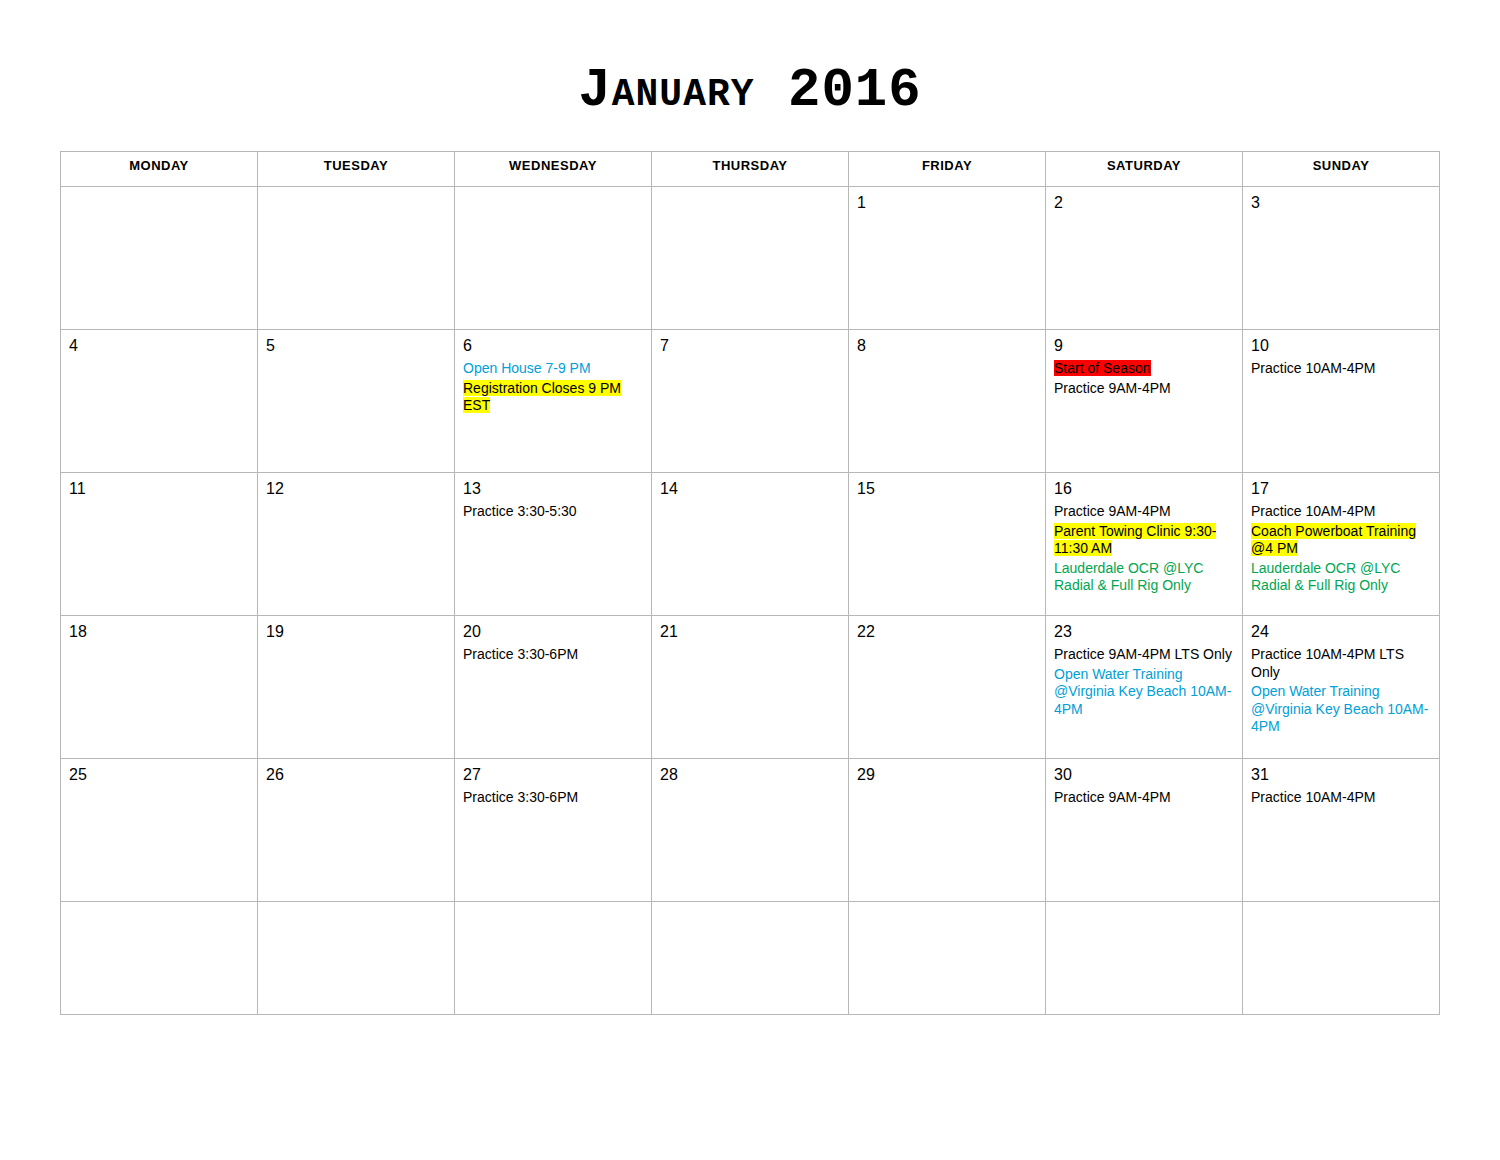January 2016
| Monday | Tuesday | Wednesday | Thursday | Friday | Saturday | Sunday |
| --- | --- | --- | --- | --- | --- | --- |
| | | | | 1 | 2 | 3 |
| 4 | 5 | 6 Open House 7-9 PM Registration Closes 9 PM EST | 7 | 8 | 9 Start of Season Practice 9AM-4PM | 10 Practice 10AM-4PM |
| 11 | 12 | 13 Practice 3:30-5:30 | 14 | 15 | 16 Practice 9AM-4PM Parent Towing Clinic 9:30-11:30 AM Lauderdale OCR @LYC Radial & Full Rig Only | 17 Practice 10AM-4PM Coach Powerboat Training @4 PM Lauderdale OCR @LYC Radial & Full Rig Only |
| 18 | 19 | 20 Practice 3:30-6PM | 21 | 22 | 23 Practice 9AM-4PM LTS Only Open Water Training @Virginia Key Beach 10AM-4PM | 24 Practice 10AM-4PM LTS Only Open Water Training @Virginia Key Beach 10AM-4PM |
| 25 | 26 | 27 Practice 3:30-6PM | 28 | 29 | 30 Practice 9AM-4PM | 31 Practice 10AM-4PM |